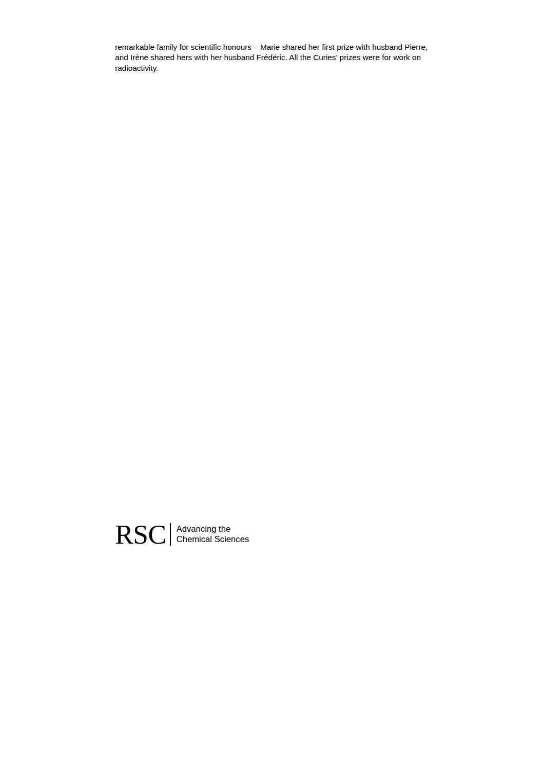remarkable family for scientific honours – Marie shared her first prize with husband Pierre, and Irène shared hers with her husband Frédéric. All the Curies’ prizes were for work on radioactivity.
RSC Advancing the Chemical Sciences